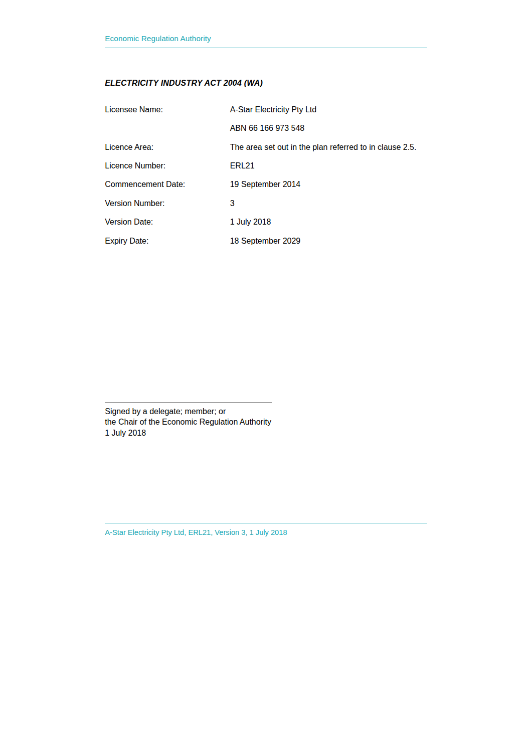Economic Regulation Authority
ELECTRICITY INDUSTRY ACT 2004 (WA)
| Licensee Name: | A-Star Electricity Pty Ltd |
| | ABN 66 166 973 548 |
| Licence Area: | The area set out in the plan referred to in clause 2.5. |
| Licence Number: | ERL21 |
| Commencement Date: | 19 September 2014 |
| Version Number: | 3 |
| Version Date: | 1 July 2018 |
| Expiry Date: | 18 September 2029 |
Signed by a delegate; member; or
the Chair of the Economic Regulation Authority
1 July 2018
A-Star Electricity Pty Ltd, ERL21, Version 3, 1 July 2018